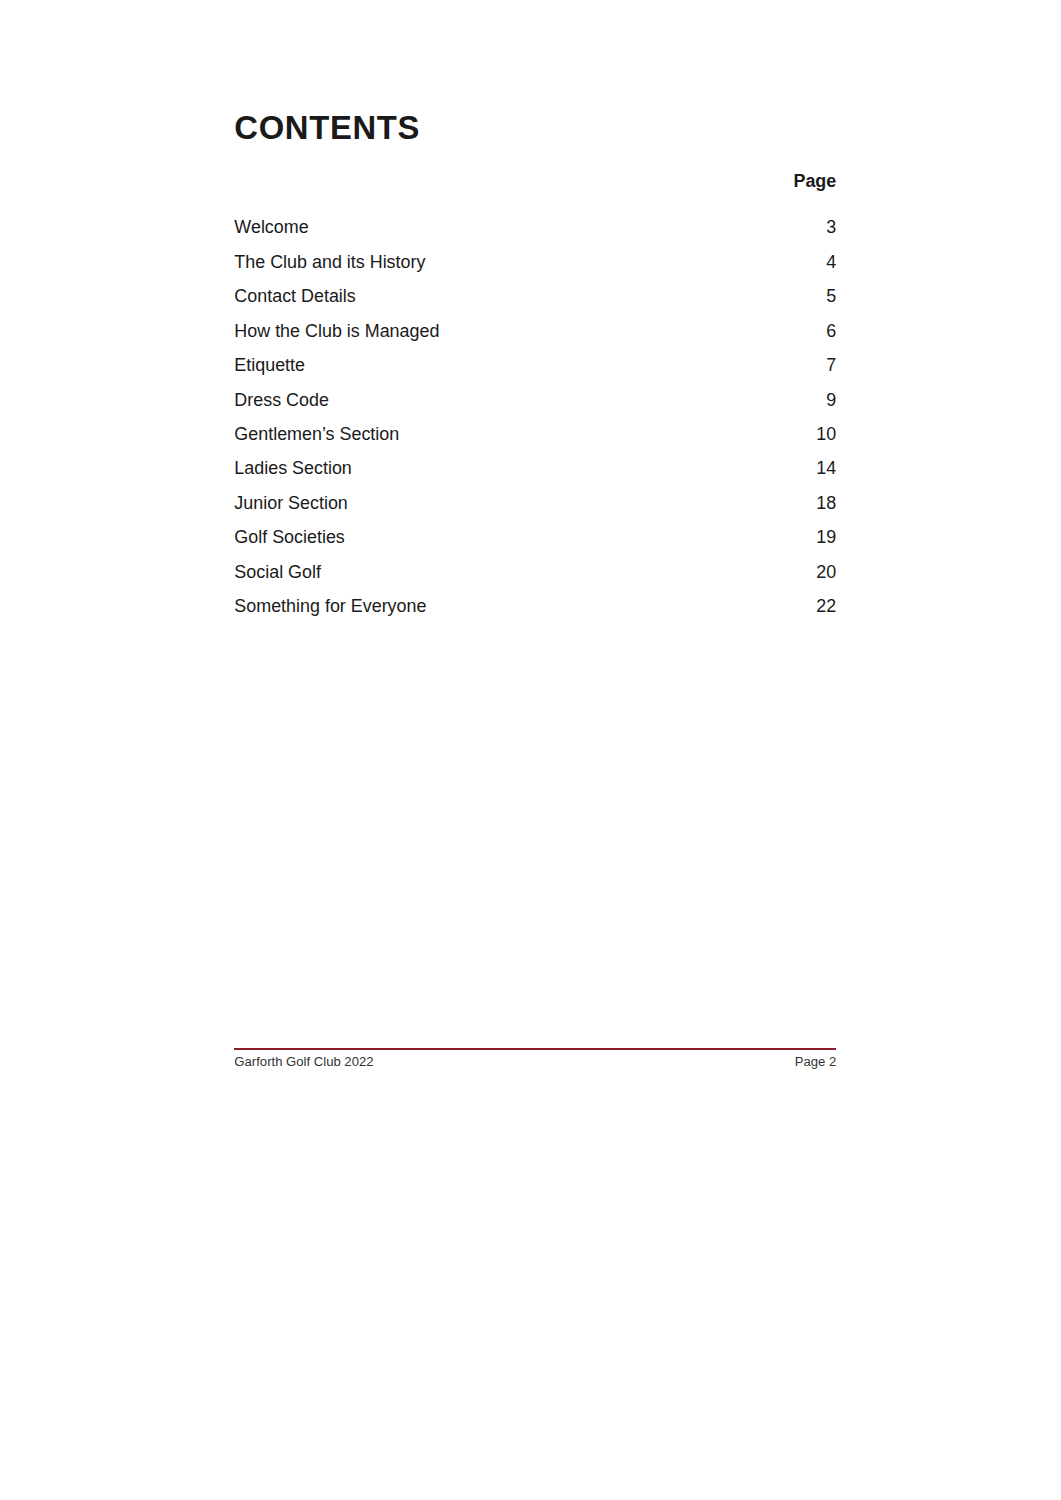CONTENTS
| | Page |
| --- | --- |
| Welcome | 3 |
| The Club and its History | 4 |
| Contact Details | 5 |
| How the Club is Managed | 6 |
| Etiquette | 7 |
| Dress Code | 9 |
| Gentlemen’s Section | 10 |
| Ladies Section | 14 |
| Junior Section | 18 |
| Golf Societies | 19 |
| Social Golf | 20 |
| Something for Everyone | 22 |
Garforth Golf Club 2022 Page 2